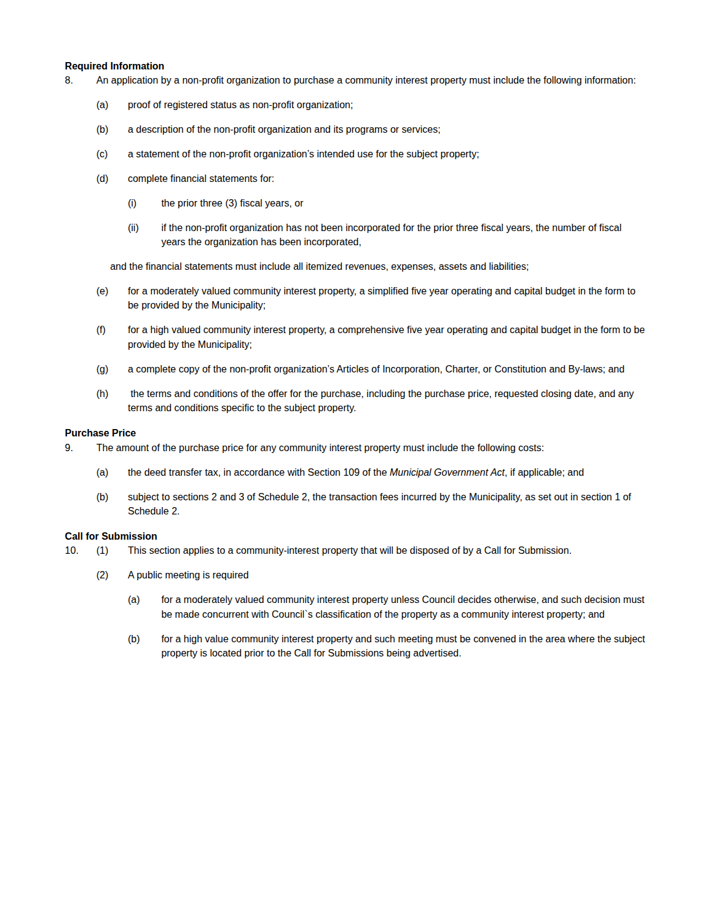Required Information
8. An application by a non-profit organization to purchase a community interest property must include the following information:
(a) proof of registered status as non-profit organization;
(b) a description of the non-profit organization and its programs or services;
(c) a statement of the non-profit organization’s intended use for the subject property;
(d) complete financial statements for:
(i) the prior three (3) fiscal years, or
(ii) if the non-profit organization has not been incorporated for the prior three fiscal years, the number of fiscal years the organization has been incorporated,
and the financial statements must include all itemized revenues, expenses, assets and liabilities;
(e) for a moderately valued community interest property, a simplified five year operating and capital budget in the form to be provided by the Municipality;
(f) for a high valued community interest property, a comprehensive five year operating and capital budget in the form to be provided by the Municipality;
(g) a complete copy of the non-profit organization’s Articles of Incorporation, Charter, or Constitution and By-laws; and
(h) the terms and conditions of the offer for the purchase, including the purchase price, requested closing date, and any terms and conditions specific to the subject property.
Purchase Price
9. The amount of the purchase price for any community interest property must include the following costs:
(a) the deed transfer tax, in accordance with Section 109 of the Municipal Government Act, if applicable; and
(b) subject to sections 2 and 3 of Schedule 2, the transaction fees incurred by the Municipality, as set out in section 1 of Schedule 2.
Call for Submission
10.(1) This section applies to a community-interest property that will be disposed of by a Call for Submission.
(2) A public meeting is required
(a) for a moderately valued community interest property unless Council decides otherwise, and such decision must be made concurrent with Council`s classification of the property as a community interest property; and
(b) for a high value community interest property and such meeting must be convened in the area where the subject property is located prior to the Call for Submissions being advertised.